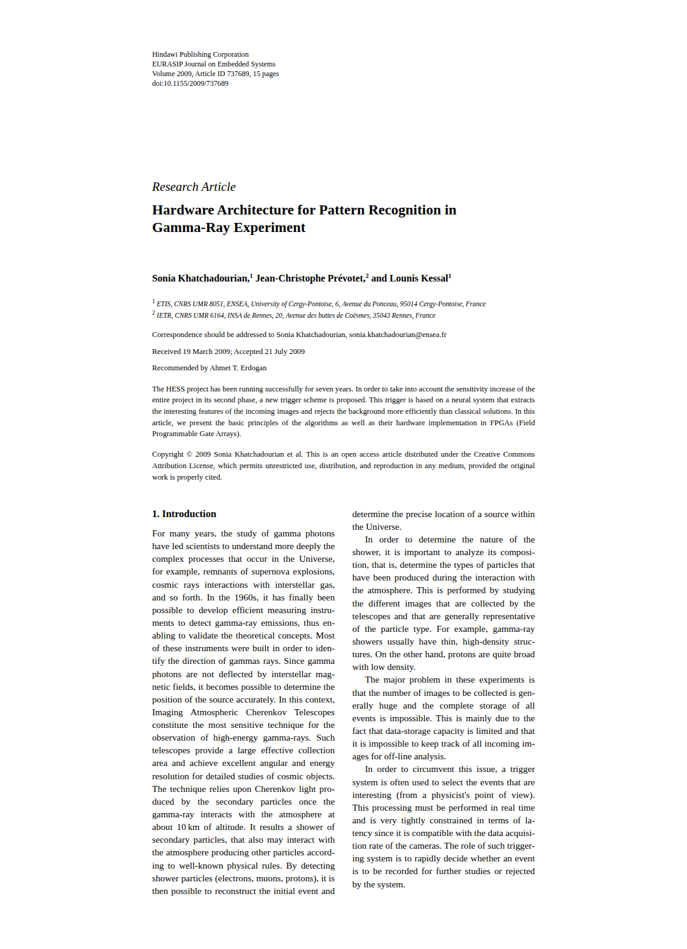Hindawi Publishing Corporation
EURASIP Journal on Embedded Systems
Volume 2009, Article ID 737689, 15 pages
doi:10.1155/2009/737689
Research Article
Hardware Architecture for Pattern Recognition in
Gamma-Ray Experiment
Sonia Khatchadourian,1 Jean-Christophe Prévotet,2 and Lounis Kessal1
1 ETIS, CNRS UMR 8051, ENSEA, University of Cergy-Pontoise, 6, Avenue du Ponceau, 95014 Cergy-Pontoise, France
2 IETR, CNRS UMR 6164, INSA de Rennes, 20, Avenue des buttes de Coësmes, 35043 Rennes, France
Correspondence should be addressed to Sonia Khatchadourian, sonia.khatchadourian@ensea.fr
Received 19 March 2009; Accepted 21 July 2009
Recommended by Ahmet T. Erdogan
The HESS project has been running successfully for seven years. In order to take into account the sensitivity increase of the entire project in its second phase, a new trigger scheme is proposed. This trigger is based on a neural system that extracts the interesting features of the incoming images and rejects the background more efficiently than classical solutions. In this article, we present the basic principles of the algorithms as well as their hardware implementation in FPGAs (Field Programmable Gate Arrays).
Copyright © 2009 Sonia Khatchadourian et al. This is an open access article distributed under the Creative Commons Attribution License, which permits unrestricted use, distribution, and reproduction in any medium, provided the original work is properly cited.
1. Introduction
For many years, the study of gamma photons have led scientists to understand more deeply the complex processes that occur in the Universe, for example, remnants of supernova explosions, cosmic rays interactions with interstellar gas, and so forth. In the 1960s, it has finally been possible to develop efficient measuring instruments to detect gamma-ray emissions, thus enabling to validate the theoretical concepts. Most of these instruments were built in order to identify the direction of gammas rays. Since gamma photons are not deflected by interstellar magnetic fields, it becomes possible to determine the position of the source accurately. In this context, Imaging Atmospheric Cherenkov Telescopes constitute the most sensitive technique for the observation of high-energy gamma-rays. Such telescopes provide a large effective collection area and achieve excellent angular and energy resolution for detailed studies of cosmic objects. The technique relies upon Cherenkov light produced by the secondary particles once the gamma-ray interacts with the atmosphere at about 10 km of altitude. It results a shower of secondary particles, that also may interact with the atmosphere producing other particles according to well-known physical rules. By detecting shower particles (electrons, muons, protons), it is then possible to reconstruct the initial event and determine the precise location of a source within the Universe.
In order to determine the nature of the shower, it is important to analyze its composition, that is, determine the types of particles that have been produced during the interaction with the atmosphere. This is performed by studying the different images that are collected by the telescopes and that are generally representative of the particle type. For example, gamma-ray showers usually have thin, high-density structures. On the other hand, protons are quite broad with low density.
The major problem in these experiments is that the number of images to be collected is generally huge and the complete storage of all events is impossible. This is mainly due to the fact that data-storage capacity is limited and that it is impossible to keep track of all incoming images for off-line analysis.
In order to circumvent this issue, a trigger system is often used to select the events that are interesting (from a physicist's point of view). This processing must be performed in real time and is very tightly constrained in terms of latency since it is compatible with the data acquisition rate of the cameras. The role of such triggering system is to rapidly decide whether an event is to be recorded for further studies or rejected by the system.